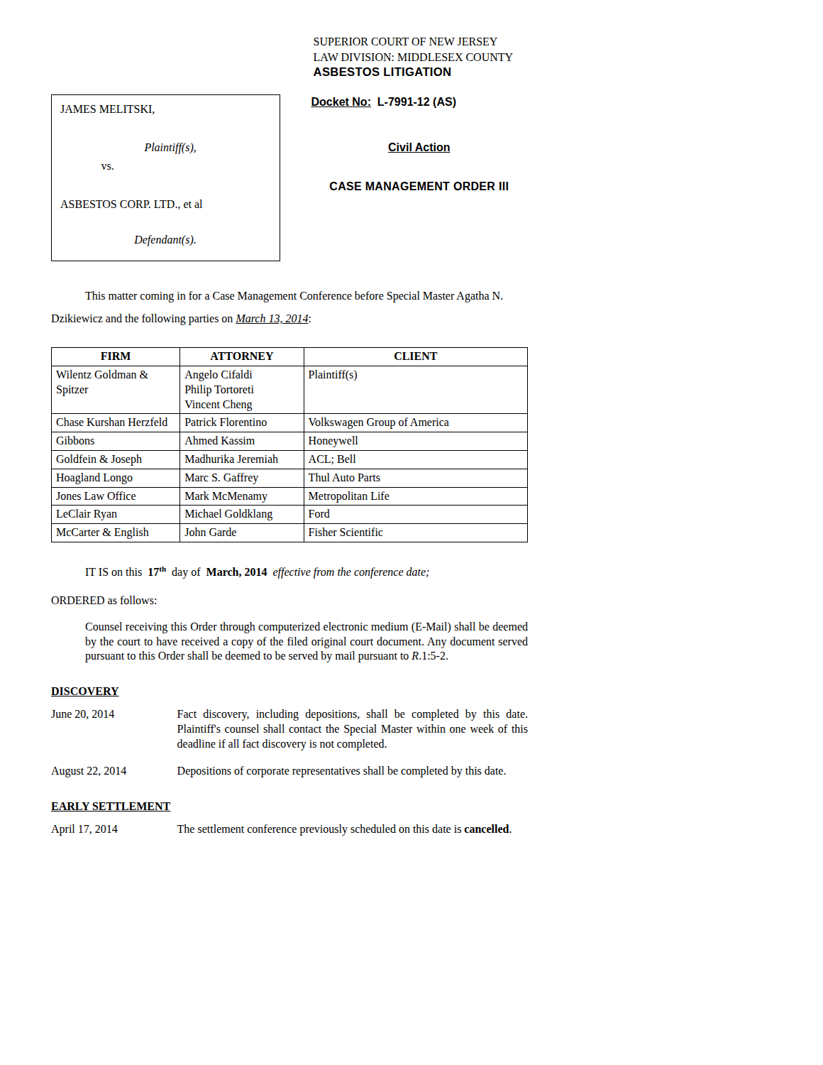SUPERIOR COURT OF NEW JERSEY
LAW DIVISION: MIDDLESEX COUNTY
ASBESTOS LITIGATION
| JAMES MELITSKI, Plaintiff(s), vs. ASBESTOS CORP. LTD., et al Defendant(s). | Docket No: L-7991-12 (AS) Civil Action CASE MANAGEMENT ORDER III |
This matter coming in for a Case Management Conference before Special Master Agatha N. Dzikiewicz and the following parties on March 13, 2014:
| FIRM | ATTORNEY | CLIENT |
| --- | --- | --- |
| Wilentz Goldman & Spitzer | Angelo Cifaldi Philip Tortoreti Vincent Cheng | Plaintiff(s) |
| Chase Kurshan Herzfeld | Patrick Florentino | Volkswagen Group of America |
| Gibbons | Ahmed Kassim | Honeywell |
| Goldfein & Joseph | Madhurika Jeremiah | ACL; Bell |
| Hoagland Longo | Marc S. Gaffrey | Thul Auto Parts |
| Jones Law Office | Mark McMenamy | Metropolitan Life |
| LeClair Ryan | Michael Goldklang | Ford |
| McCarter & English | John Garde | Fisher Scientific |
IT IS on this 17th day of March, 2014 effective from the conference date;
ORDERED as follows:
Counsel receiving this Order through computerized electronic medium (E-Mail) shall be deemed by the court to have received a copy of the filed original court document. Any document served pursuant to this Order shall be deemed to be served by mail pursuant to R.1:5-2.
DISCOVERY
June 20, 2014
Fact discovery, including depositions, shall be completed by this date. Plaintiff's counsel shall contact the Special Master within one week of this deadline if all fact discovery is not completed.
August 22, 2014
Depositions of corporate representatives shall be completed by this date.
EARLY SETTLEMENT
April 17, 2014
The settlement conference previously scheduled on this date is cancelled.